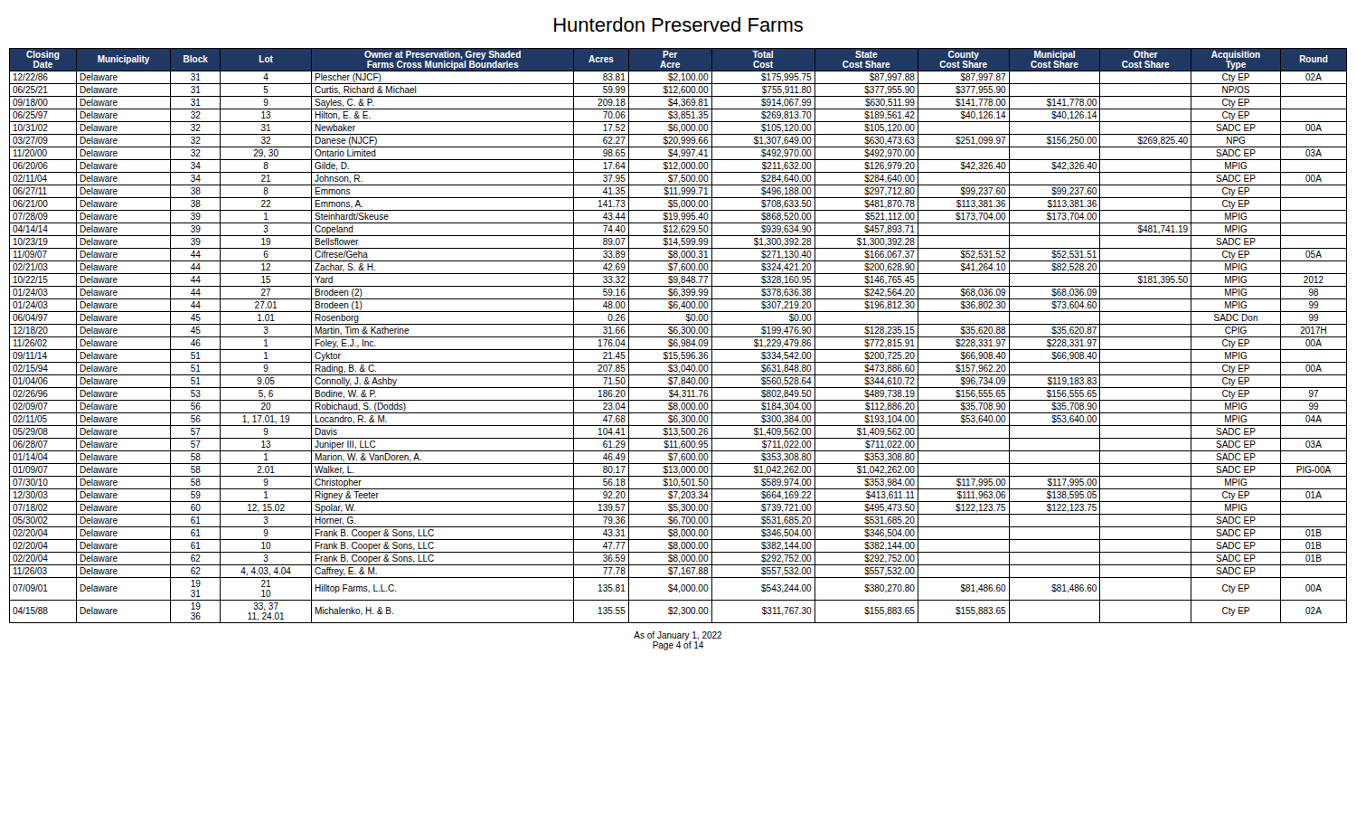Hunterdon Preserved Farms
| Closing Date | Municipality | Block | Lot | Owner at Preservation, Grey Shaded Farms Cross Municipal Boundaries | Acres | Per Acre | Total Cost | State Cost Share | County Cost Share | Municipal Cost Share | Other Cost Share | Acquisition Type | Round |
| --- | --- | --- | --- | --- | --- | --- | --- | --- | --- | --- | --- | --- | --- |
| 12/22/86 | Delaware | 31 | 4 | Plescher (NJCF) | 83.81 | $2,100.00 | $175,995.75 | $87,997.88 | $87,997.87 | | | Cty EP | 02A |
| 06/25/21 | Delaware | 31 | 5 | Curtis, Richard & Michael | 59.99 | $12,600.00 | $755,911.80 | $377,955.90 | $377,955.90 | | | NP/OS | |
| 09/18/00 | Delaware | 31 | 9 | Sayles, C. & P. | 209.18 | $4,369.81 | $914,067.99 | $630,511.99 | $141,778.00 | $141,778.00 | | Cty EP | |
| 06/25/97 | Delaware | 32 | 13 | Hilton, E. & E. | 70.06 | $3,851.35 | $269,813.70 | $189,561.42 | $40,126.14 | $40,126.14 | | Cty EP | |
| 10/31/02 | Delaware | 32 | 31 | Newbaker | 17.52 | $6,000.00 | $105,120.00 | $105,120.00 | | | | SADC EP | 00A |
| 03/27/09 | Delaware | 32 | 32 | Danese (NJCF) | 62.27 | $20,999.66 | $1,307,649.00 | $630,473.63 | $251,099.97 | $156,250.00 | $269,825.40 | NPG | |
| 11/20/00 | Delaware | 32 | 29, 30 | Ontario Limited | 98.65 | $4,997.41 | $492,970.00 | $492,970.00 | | | | SADC EP | 03A |
| 06/20/06 | Delaware | 34 | 8 | Gilde, D. | 17.64 | $12,000.00 | $211,632.00 | $126,979.20 | $42,326.40 | $42,326.40 | | MPIG | |
| 02/11/04 | Delaware | 34 | 21 | Johnson, R. | 37.95 | $7,500.00 | $284,640.00 | $284,640.00 | | | | SADC EP | 00A |
| 06/27/11 | Delaware | 38 | 8 | Emmons | 41.35 | $11,999.71 | $496,188.00 | $297,712.80 | $99,237.60 | $99,237.60 | | Cty EP | |
| 06/21/00 | Delaware | 38 | 22 | Emmons, A. | 141.73 | $5,000.00 | $708,633.50 | $481,870.78 | $113,381.36 | $113,381.36 | | Cty EP | |
| 07/28/09 | Delaware | 39 | 1 | Steinhardt/Skeuse | 43.44 | $19,995.40 | $868,520.00 | $521,112.00 | $173,704.00 | $173,704.00 | | MPIG | |
| 04/14/14 | Delaware | 39 | 3 | Copeland | 74.40 | $12,629.50 | $939,634.90 | $457,893.71 | | | $481,741.19 | MPIG | |
| 10/23/19 | Delaware | 39 | 19 | Bellsflower | 89.07 | $14,599.99 | $1,300,392.28 | $1,300,392.28 | | | | SADC EP | |
| 11/09/07 | Delaware | 44 | 6 | Cifrese/Geha | 33.89 | $8,000.31 | $271,130.40 | $166,067.37 | $52,531.52 | $52,531.51 | | Cty EP | 05A |
| 02/21/03 | Delaware | 44 | 12 | Zachar, S. & H. | 42.69 | $7,600.00 | $324,421.20 | $200,628.90 | $41,264.10 | $82,528.20 | | MPIG | |
| 10/22/15 | Delaware | 44 | 15 | Yard | 33.32 | $9,848.77 | $328,160.95 | $146,765.45 | | | $181,395.50 | MPIG | 2012 |
| 01/24/03 | Delaware | 44 | 27 | Brodeen (2) | 59.16 | $6,399.99 | $378,636.38 | $242,564.20 | $68,036.09 | $68,036.09 | | MPIG | 98 |
| 01/24/03 | Delaware | 44 | 27.01 | Brodeen (1) | 48.00 | $6,400.00 | $307,219.20 | $196,812.30 | $36,802.30 | $73,604.60 | | MPIG | 99 |
| 06/04/97 | Delaware | 45 | 1.01 | Rosenborg | 0.26 | $0.00 | $0.00 | | | | | SADC Don | 99 |
| 12/18/20 | Delaware | 45 | 3 | Martin, Tim & Katherine | 31.66 | $6,300.00 | $199,476.90 | $128,235.15 | $35,620.88 | $35,620.87 | | CPIG | 2017H |
| 11/26/02 | Delaware | 46 | 1 | Foley, E.J., Inc. | 176.04 | $6,984.09 | $1,229,479.86 | $772,815.91 | $228,331.97 | $228,331.97 | | Cty EP | 00A |
| 09/11/14 | Delaware | 51 | 1 | Cyktor | 21.45 | $15,596.36 | $334,542.00 | $200,725.20 | $66,908.40 | $66,908.40 | | MPIG | |
| 02/15/94 | Delaware | 51 | 9 | Rading, B. & C. | 207.85 | $3,040.00 | $631,848.80 | $473,886.60 | $157,962.20 | | | Cty EP | 00A |
| 01/04/06 | Delaware | 51 | 9.05 | Connolly, J. & Ashby | 71.50 | $7,840.00 | $560,528.64 | $344,610.72 | $96,734.09 | $119,183.83 | | Cty EP | |
| 02/26/96 | Delaware | 53 | 5, 6 | Bodine, W. & P. | 186.20 | $4,311.76 | $802,849.50 | $489,738.19 | $156,555.65 | $156,555.65 | | Cty EP | 97 |
| 02/09/07 | Delaware | 56 | 20 | Robichaud, S. (Dodds) | 23.04 | $8,000.00 | $184,304.00 | $112,886.20 | $35,708.90 | $35,708.90 | | MPIG | 99 |
| 02/11/05 | Delaware | 56 | 1, 17.01, 19 | Locandro, R. & M. | 47.68 | $6,300.00 | $300,384.00 | $193,104.00 | $53,640.00 | $53,640.00 | | MPIG | 04A |
| 05/29/08 | Delaware | 57 | 9 | Davis | 104.41 | $13,500.26 | $1,409,562.00 | $1,409,562.00 | | | | SADC EP | |
| 06/28/07 | Delaware | 57 | 13 | Juniper III, LLC | 61.29 | $11,600.95 | $711,022.00 | $711,022.00 | | | | SADC EP | 03A |
| 01/14/04 | Delaware | 58 | 1 | Marion, W. & VanDoren, A. | 46.49 | $7,600.00 | $353,308.80 | $353,308.80 | | | | SADC EP | |
| 01/09/07 | Delaware | 58 | 2.01 | Walker, L. | 80.17 | $13,000.00 | $1,042,262.00 | $1,042,262.00 | | | | SADC EP | PIG-00A |
| 07/30/10 | Delaware | 58 | 9 | Christopher | 56.18 | $10,501.50 | $589,974.00 | $353,984.00 | $117,995.00 | $117,995.00 | | MPIG | |
| 12/30/03 | Delaware | 59 | 1 | Rigney & Teeter | 92.20 | $7,203.34 | $664,169.22 | $413,611.11 | $111,963.06 | $138,595.05 | | Cty EP | 01A |
| 07/18/02 | Delaware | 60 | 12, 15.02 | Spolar, W. | 139.57 | $5,300.00 | $739,721.00 | $495,473.50 | $122,123.75 | $122,123.75 | | MPIG | |
| 05/30/02 | Delaware | 61 | 3 | Horner, G. | 79.36 | $6,700.00 | $531,685.20 | $531,685.20 | | | | SADC EP | |
| 02/20/04 | Delaware | 61 | 9 | Frank B. Cooper & Sons, LLC | 43.31 | $8,000.00 | $346,504.00 | $346,504.00 | | | | SADC EP | 01B |
| 02/20/04 | Delaware | 61 | 10 | Frank B. Cooper & Sons, LLC | 47.77 | $8,000.00 | $382,144.00 | $382,144.00 | | | | SADC EP | 01B |
| 02/20/04 | Delaware | 62 | 3 | Frank B. Cooper & Sons, LLC | 36.59 | $8,000.00 | $292,752.00 | $292,752.00 | | | | SADC EP | 01B |
| 11/26/03 | Delaware | 62 | 4, 4.03, 4.04 | Caffrey, E. & M. | 77.78 | $7,167.88 | $557,532.00 | $557,532.00 | | | | SADC EP | |
| 07/09/01 | Delaware | 19 31 | 21 10 | Hilltop Farms, L.L.C. | 135.81 | $4,000.00 | $543,244.00 | $380,270.80 | $81,486.60 | $81,486.60 | | Cty EP | 00A |
| 04/15/88 | Delaware | 19 36 | 33, 37 11, 24.01 | Michalenko, H. & B. | 135.55 | $2,300.00 | $311,767.30 | $155,883.65 | $155,883.65 | | | Cty EP | 02A |
As of January 1, 2022
Page 4 of 14